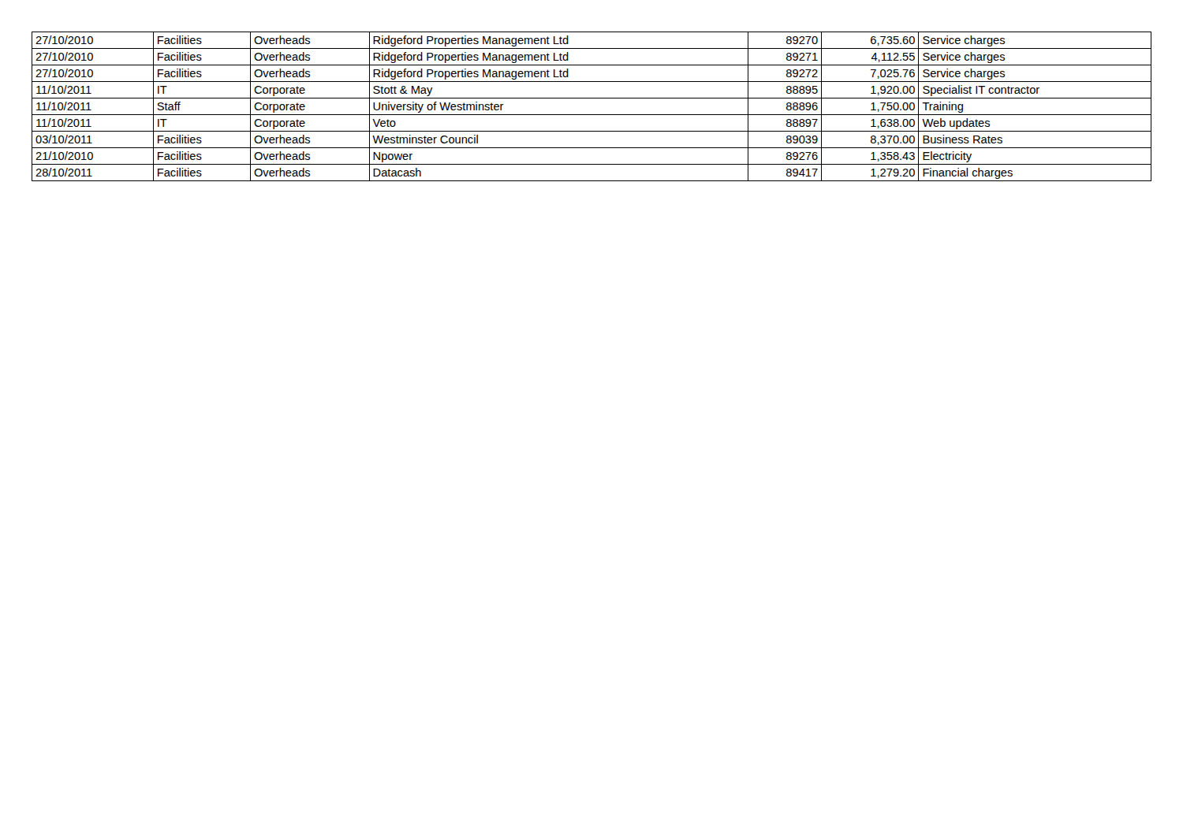| 27/10/2010 | Facilities | Overheads | Ridgeford Properties Management Ltd | 89270 | 6,735.60 | Service charges |
| 27/10/2010 | Facilities | Overheads | Ridgeford Properties Management Ltd | 89271 | 4,112.55 | Service charges |
| 27/10/2010 | Facilities | Overheads | Ridgeford Properties Management Ltd | 89272 | 7,025.76 | Service charges |
| 11/10/2011 | IT | Corporate | Stott & May | 88895 | 1,920.00 | Specialist IT contractor |
| 11/10/2011 | Staff | Corporate | University of Westminster | 88896 | 1,750.00 | Training |
| 11/10/2011 | IT | Corporate | Veto | 88897 | 1,638.00 | Web updates |
| 03/10/2011 | Facilities | Overheads | Westminster Council | 89039 | 8,370.00 | Business Rates |
| 21/10/2010 | Facilities | Overheads | Npower | 89276 | 1,358.43 | Electricity |
| 28/10/2011 | Facilities | Overheads | Datacash | 89417 | 1,279.20 | Financial charges |